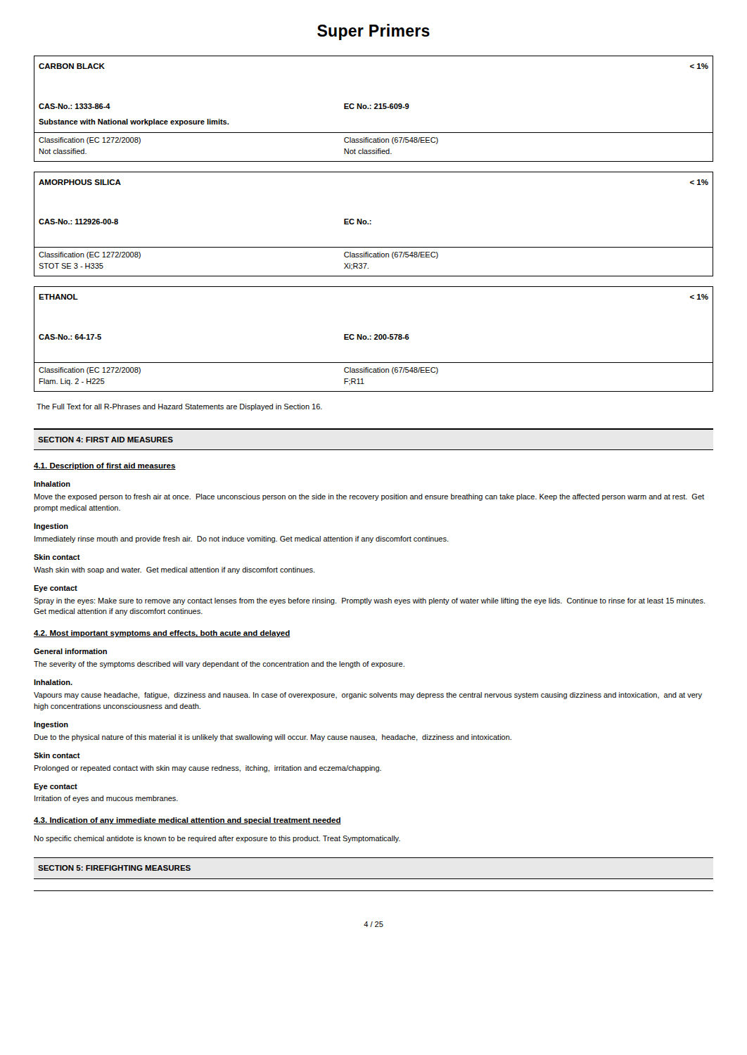Super Primers
| CARBON BLACK | < 1% |
| CAS-No.: 1333-86-4 | EC No.: 215-609-9 |
| Substance with National workplace exposure limits. |
| Classification (EC 1272/2008) Not classified. | Classification (67/548/EEC) Not classified. |
| AMORPHOUS SILICA | < 1% |
| CAS-No.: 112926-00-8 | EC No.: |
| Classification (EC 1272/2008) STOT SE 3 - H335 | Classification (67/548/EEC) Xi;R37. |
| ETHANOL | < 1% |
| CAS-No.: 64-17-5 | EC No.: 200-578-6 |
| Classification (EC 1272/2008) Flam. Liq. 2 - H225 | Classification (67/548/EEC) F;R11 |
The Full Text for all R-Phrases and Hazard Statements are Displayed in Section 16.
SECTION 4: FIRST AID MEASURES
4.1. Description of first aid measures
Inhalation
Move the exposed person to fresh air at once. Place unconscious person on the side in the recovery position and ensure breathing can take place. Keep the affected person warm and at rest. Get prompt medical attention.
Ingestion
Immediately rinse mouth and provide fresh air. Do not induce vomiting. Get medical attention if any discomfort continues.
Skin contact
Wash skin with soap and water. Get medical attention if any discomfort continues.
Eye contact
Spray in the eyes: Make sure to remove any contact lenses from the eyes before rinsing. Promptly wash eyes with plenty of water while lifting the eye lids. Continue to rinse for at least 15 minutes. Get medical attention if any discomfort continues.
4.2. Most important symptoms and effects, both acute and delayed
General information
The severity of the symptoms described will vary dependant of the concentration and the length of exposure.
Inhalation.
Vapours may cause headache, fatigue, dizziness and nausea. In case of overexposure, organic solvents may depress the central nervous system causing dizziness and intoxication, and at very high concentrations unconsciousness and death.
Ingestion
Due to the physical nature of this material it is unlikely that swallowing will occur. May cause nausea, headache, dizziness and intoxication.
Skin contact
Prolonged or repeated contact with skin may cause redness, itching, irritation and eczema/chapping.
Eye contact
Irritation of eyes and mucous membranes.
4.3. Indication of any immediate medical attention and special treatment needed
No specific chemical antidote is known to be required after exposure to this product. Treat Symptomatically.
SECTION 5: FIREFIGHTING MEASURES
4 / 25